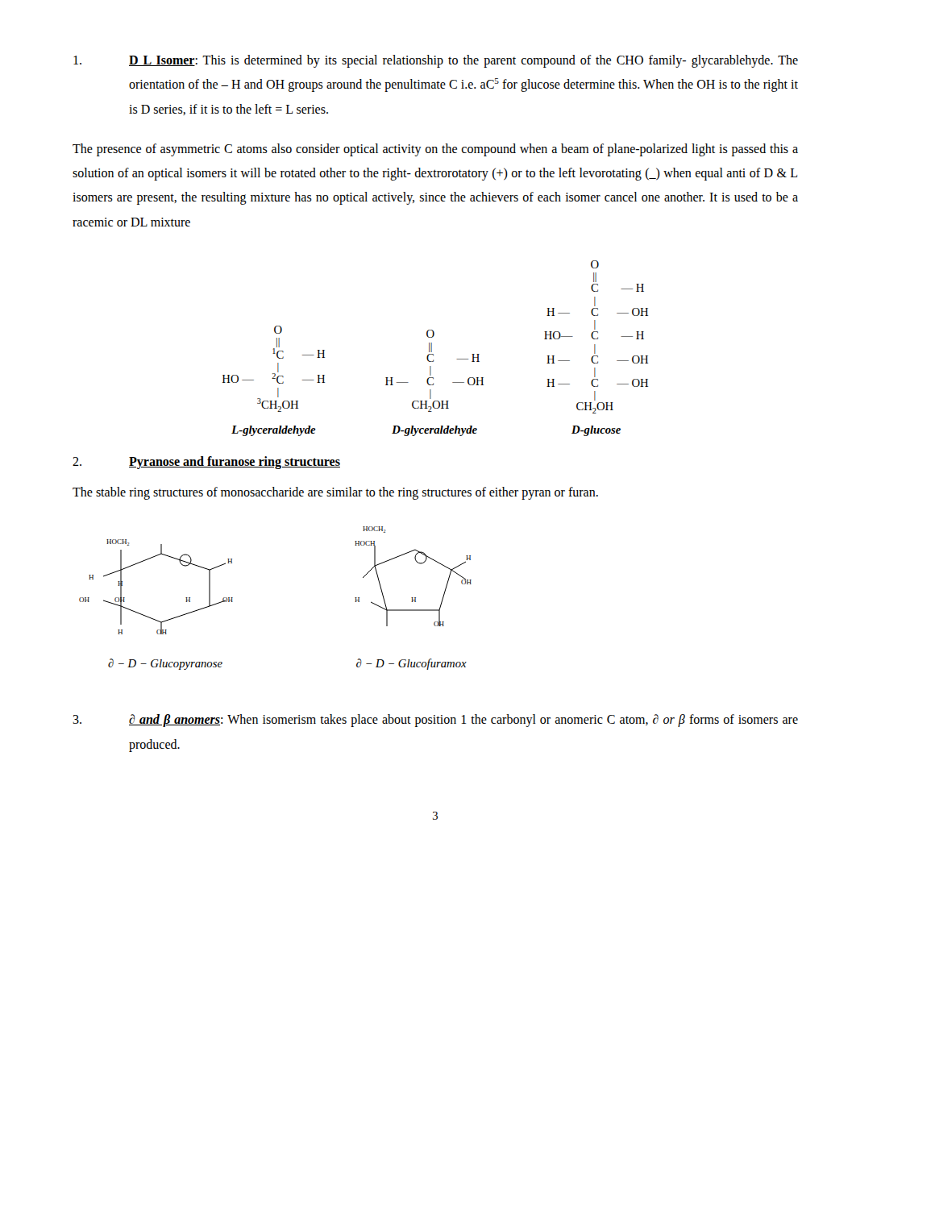1.
D L Isomer: This is determined by its special relationship to the parent compound of the CHO family- glycarablehyde. The orientation of the – H and OH groups around the penultimate C i.e. aC5 for glucose determine this. When the OH is to the right it is D series, if it is to the left = L series.
The presence of asymmetric C atoms also consider optical activity on the compound when a beam of plane-polarized light is passed this a solution of an optical isomers it will be rotated other to the right- dextrorotatory (+) or to the left levorotating (_) when equal anti of D & L isomers are present, the resulting mixture has no optical actively, since the achievers of each isomer cancel one another. It is used to be a racemic or DL mixture
| | O | |
| | // | |
| | 1 C | — H |
| | / | |
| HO — | 2 C | — H |
| | / | |
| | 3 CH 2 OH | |
L-glyceraldehyde
| | O | |
| | // | |
| | C | — H |
| | / | |
| H — | C | — OH |
| | / | |
| | CH 2 OH | |
D-glyceraldehyde
| | O | |
| | // | |
| | C | — H |
| | / | |
| H — | C | — OH |
| | / | |
| HO— | C | — H |
| | / | |
| H — | C | — OH |
| | / | |
| H — | C | — OH |
| | / | |
| | CH 2 OH | |
D-glucose
2.
Pyranose and furanose ring structures
The stable ring structures of monosaccharide are similar to the ring structures of either pyran or furan.
HOCH2 H OH H OH H OH H OH H
∂ − D − Glucopyranose
HOCH2 HOCH H H OH H OH
∂ − D − Glucofuramox
3.
∂ and β anomers: When isomerism takes place about position 1 the carbonyl or anomeric C atom, ∂ or β forms of isomers are produced.
3